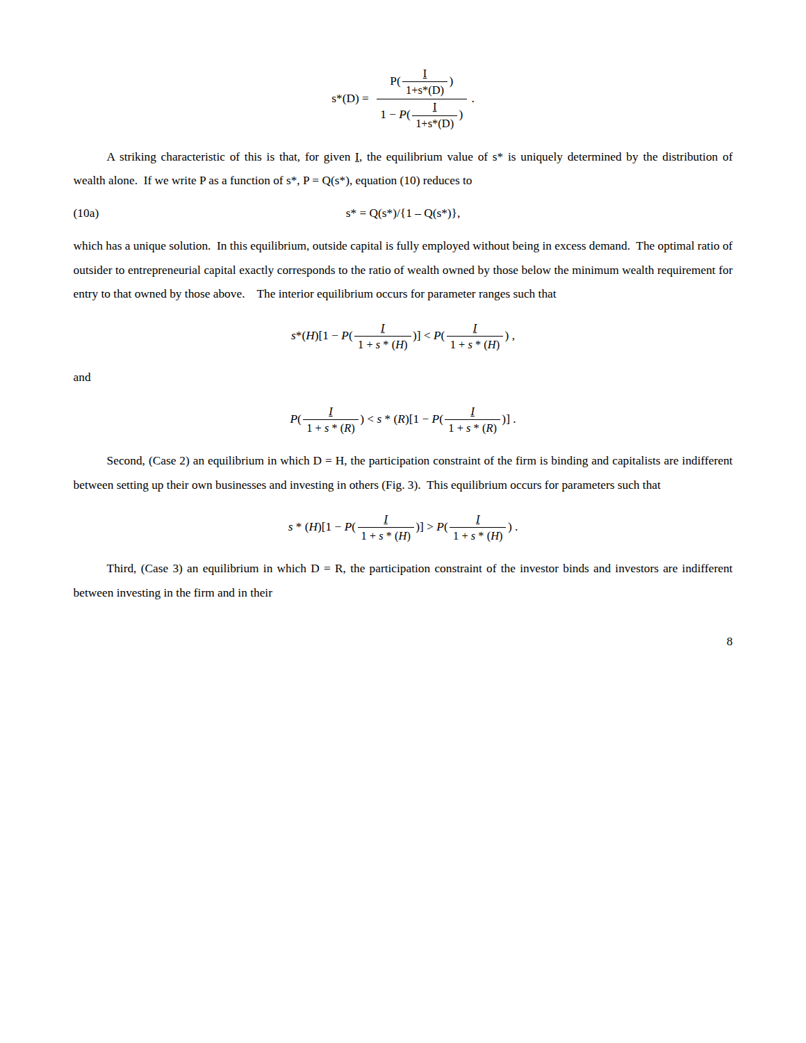s*(D) = P(I 1+s*(D)) 1 − P(I 1+s*(D)) .
A striking characteristic of this is that, for given I, the equilibrium value of s* is uniquely determined by the distribution of wealth alone. If we write P as a function of s*, P = Q(s*), equation (10) reduces to
(10a) s* = Q(s*)/{1 – Q(s*)},
which has a unique solution. In this equilibrium, outside capital is fully employed without being in excess demand. The optimal ratio of outsider to entrepreneurial capital exactly corresponds to the ratio of wealth owned by those below the minimum wealth requirement for entry to that owned by those above. The interior equilibrium occurs for parameter ranges such that
s*(H)[1 − P(I 1 + s * (H))] < P(I 1 + s * (H)) ,
and
P(I 1 + s * (R)) < s * (R)[1 − P(I 1 + s * (R))] .
Second, (Case 2) an equilibrium in which D = H, the participation constraint of the firm is binding and capitalists are indifferent between setting up their own businesses and investing in others (Fig. 3). This equilibrium occurs for parameters such that
s * (H)[1 − P(I 1 + s * (H))] > P(I 1 + s * (H)) .
Third, (Case 3) an equilibrium in which D = R, the participation constraint of the investor binds and investors are indifferent between investing in the firm and in their
8